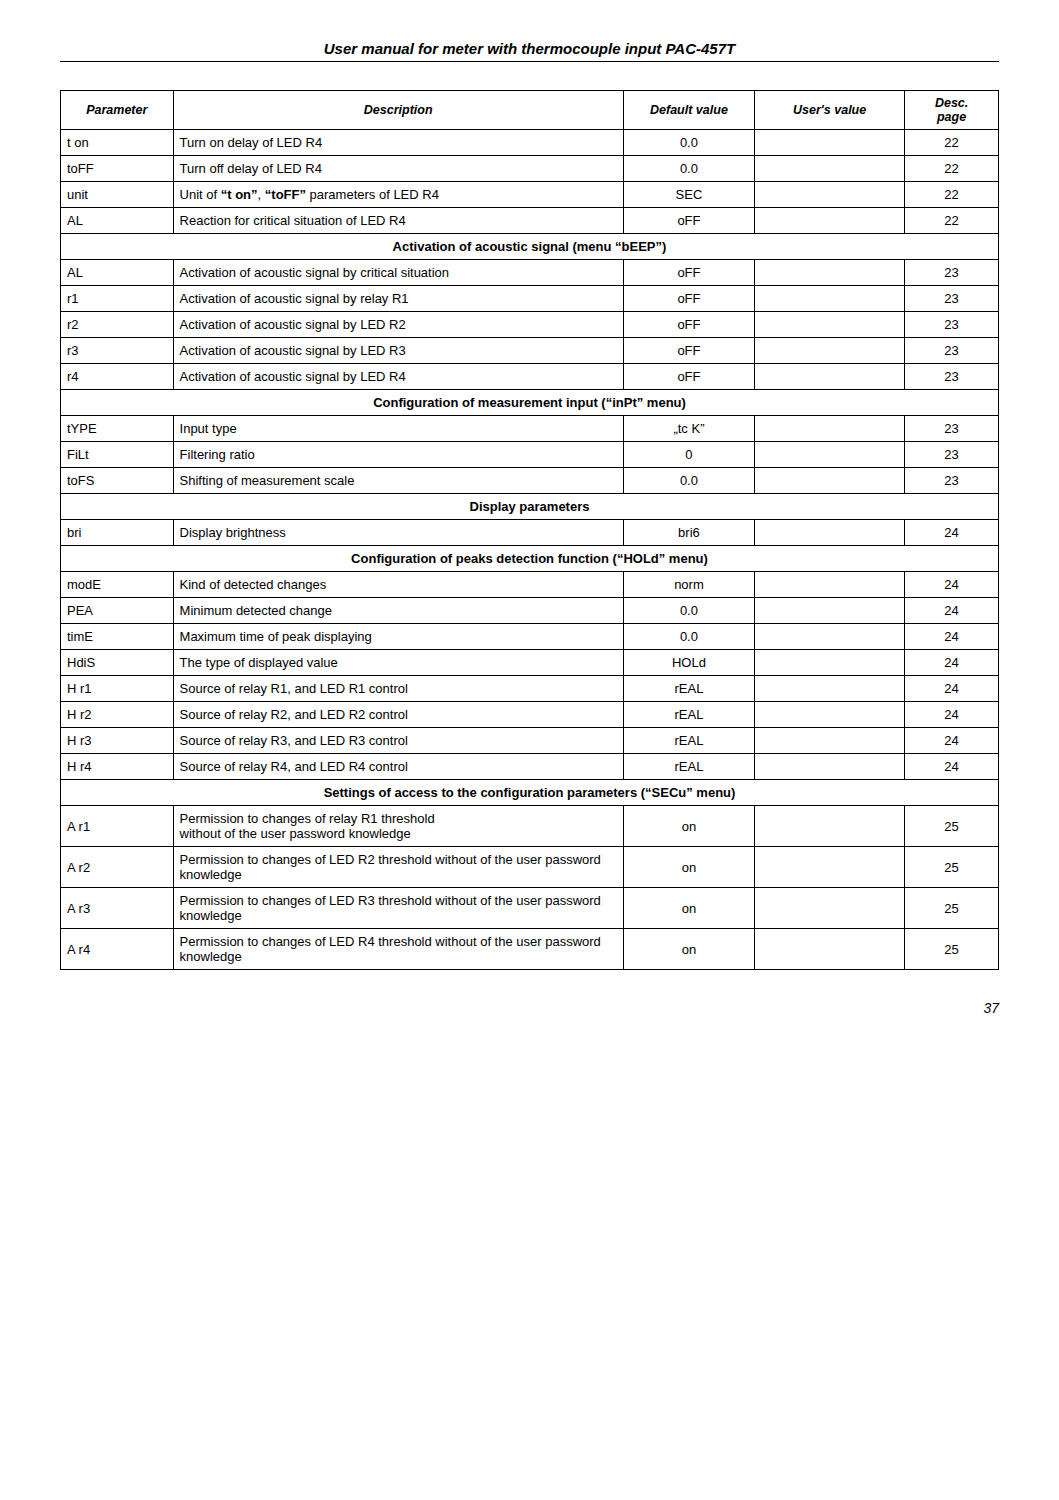User manual for meter with thermocouple input PAC-457T
| Parameter | Description | Default value | User's value | Desc. page |
| --- | --- | --- | --- | --- |
| t on | Turn on delay of LED R4 | 0.0 | | 22 |
| toFF | Turn off delay of LED R4 | 0.0 | | 22 |
| unit | Unit of “t on” , “toFF” parameters of LED R4 | SEC | | 22 |
| AL | Reaction for critical situation of LED R4 | oFF | | 22 |
| Activation of acoustic signal (menu “bEEP”) |
| AL | Activation of acoustic signal by critical situation | oFF | | 23 |
| r1 | Activation of acoustic signal by relay R1 | oFF | | 23 |
| r2 | Activation of acoustic signal by LED R2 | oFF | | 23 |
| r3 | Activation of acoustic signal by LED R3 | oFF | | 23 |
| r4 | Activation of acoustic signal by LED R4 | oFF | | 23 |
| Configuration of measurement input (“inPt” menu) |
| tYPE | Input type | „tc K” | | 23 |
| FiLt | Filtering ratio | 0 | | 23 |
| toFS | Shifting of measurement scale | 0.0 | | 23 |
| Display parameters |
| bri | Display brightness | bri6 | | 24 |
| Configuration of peaks detection function (“HOLd” menu) |
| modE | Kind of detected changes | norm | | 24 |
| PEA | Minimum detected change | 0.0 | | 24 |
| timE | Maximum time of peak displaying | 0.0 | | 24 |
| HdiS | The type of displayed value | HOLd | | 24 |
| H r1 | Source of relay R1, and LED R1 control | rEAL | | 24 |
| H r2 | Source of relay R2, and LED R2 control | rEAL | | 24 |
| H r3 | Source of relay R3, and LED R3 control | rEAL | | 24 |
| H r4 | Source of relay R4, and LED R4 control | rEAL | | 24 |
| Settings of access to the configuration parameters (“SECu” menu) |
| A r1 | Permission to changes of relay R1 threshold without of the user password knowledge | on | | 25 |
| A r2 | Permission to changes of LED R2 threshold without of the user password knowledge | on | | 25 |
| A r3 | Permission to changes of LED R3 threshold without of the user password knowledge | on | | 25 |
| A r4 | Permission to changes of LED R4 threshold without of the user password knowledge | on | | 25 |
37